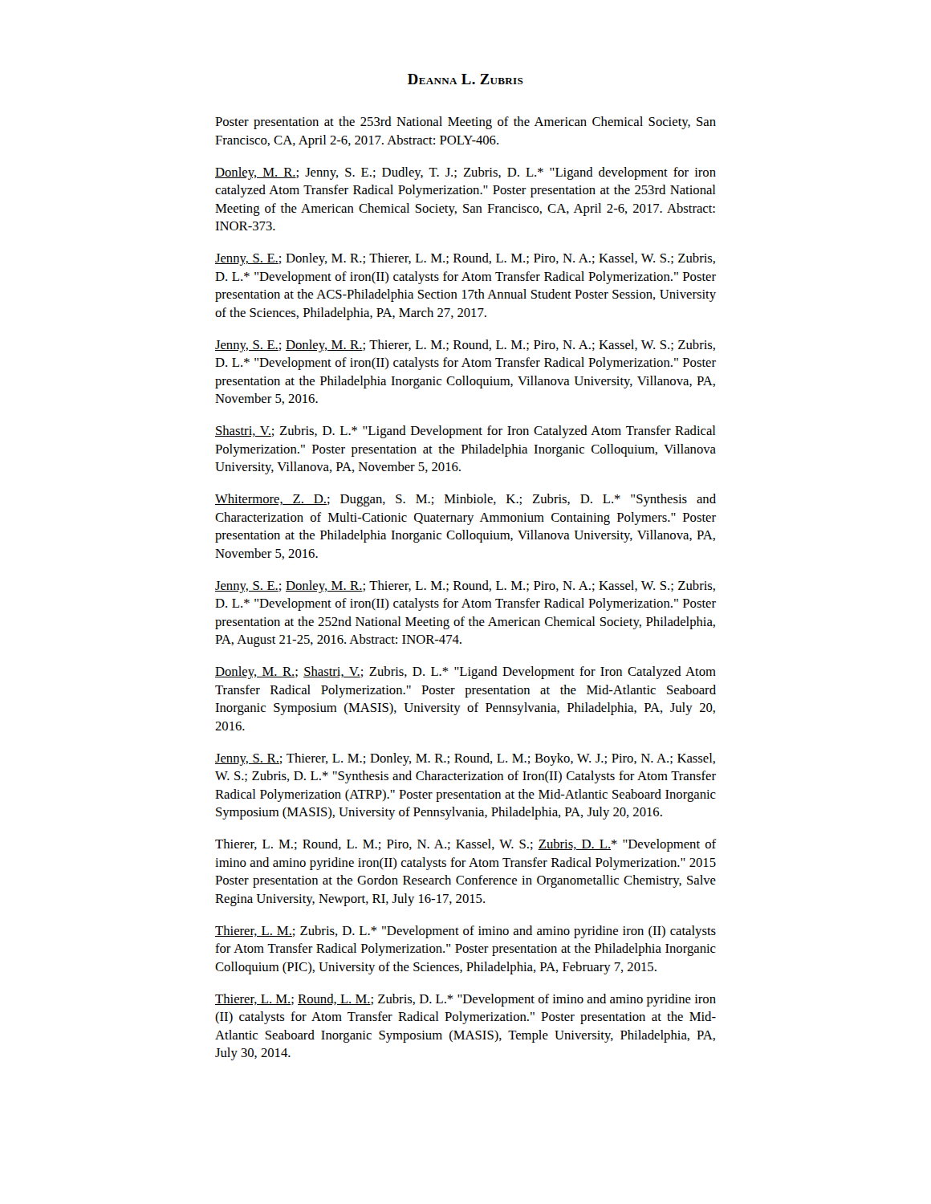Deanna L. Zubris
Poster presentation at the 253rd National Meeting of the American Chemical Society, San Francisco, CA, April 2-6, 2017. Abstract: POLY-406.
Donley, M. R.; Jenny, S. E.; Dudley, T. J.; Zubris, D. L.* "Ligand development for iron catalyzed Atom Transfer Radical Polymerization." Poster presentation at the 253rd National Meeting of the American Chemical Society, San Francisco, CA, April 2-6, 2017. Abstract: INOR-373.
Jenny, S. E.; Donley, M. R.; Thierer, L. M.; Round, L. M.; Piro, N. A.; Kassel, W. S.; Zubris, D. L.* "Development of iron(II) catalysts for Atom Transfer Radical Polymerization." Poster presentation at the ACS-Philadelphia Section 17th Annual Student Poster Session, University of the Sciences, Philadelphia, PA, March 27, 2017.
Jenny, S. E.; Donley, M. R.; Thierer, L. M.; Round, L. M.; Piro, N. A.; Kassel, W. S.; Zubris, D. L.* "Development of iron(II) catalysts for Atom Transfer Radical Polymerization." Poster presentation at the Philadelphia Inorganic Colloquium, Villanova University, Villanova, PA, November 5, 2016.
Shastri, V.; Zubris, D. L.* "Ligand Development for Iron Catalyzed Atom Transfer Radical Polymerization." Poster presentation at the Philadelphia Inorganic Colloquium, Villanova University, Villanova, PA, November 5, 2016.
Whitermore, Z. D.; Duggan, S. M.; Minbiole, K.; Zubris, D. L.* "Synthesis and Characterization of Multi-Cationic Quaternary Ammonium Containing Polymers." Poster presentation at the Philadelphia Inorganic Colloquium, Villanova University, Villanova, PA, November 5, 2016.
Jenny, S. E.; Donley, M. R.; Thierer, L. M.; Round, L. M.; Piro, N. A.; Kassel, W. S.; Zubris, D. L.* "Development of iron(II) catalysts for Atom Transfer Radical Polymerization." Poster presentation at the 252nd National Meeting of the American Chemical Society, Philadelphia, PA, August 21-25, 2016. Abstract: INOR-474.
Donley, M. R.; Shastri, V.; Zubris, D. L.* "Ligand Development for Iron Catalyzed Atom Transfer Radical Polymerization." Poster presentation at the Mid-Atlantic Seaboard Inorganic Symposium (MASIS), University of Pennsylvania, Philadelphia, PA, July 20, 2016.
Jenny, S. R.; Thierer, L. M.; Donley, M. R.; Round, L. M.; Boyko, W. J.; Piro, N. A.; Kassel, W. S.; Zubris, D. L.* "Synthesis and Characterization of Iron(II) Catalysts for Atom Transfer Radical Polymerization (ATRP)." Poster presentation at the Mid-Atlantic Seaboard Inorganic Symposium (MASIS), University of Pennsylvania, Philadelphia, PA, July 20, 2016.
Thierer, L. M.; Round, L. M.; Piro, N. A.; Kassel, W. S.; Zubris, D. L.* "Development of imino and amino pyridine iron(II) catalysts for Atom Transfer Radical Polymerization." 2015 Poster presentation at the Gordon Research Conference in Organometallic Chemistry, Salve Regina University, Newport, RI, July 16-17, 2015.
Thierer, L. M.; Zubris, D. L.* "Development of imino and amino pyridine iron (II) catalysts for Atom Transfer Radical Polymerization." Poster presentation at the Philadelphia Inorganic Colloquium (PIC), University of the Sciences, Philadelphia, PA, February 7, 2015.
Thierer, L. M.; Round, L. M.; Zubris, D. L.* "Development of imino and amino pyridine iron (II) catalysts for Atom Transfer Radical Polymerization." Poster presentation at the Mid-Atlantic Seaboard Inorganic Symposium (MASIS), Temple University, Philadelphia, PA, July 30, 2014.